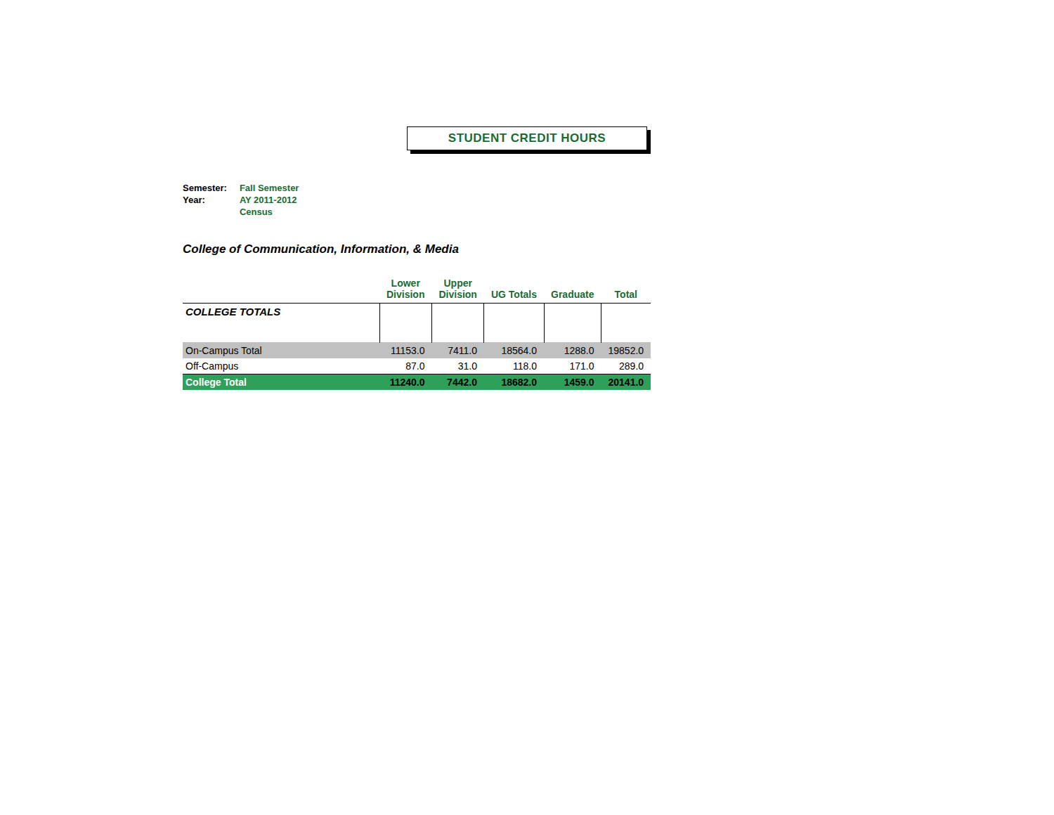STUDENT CREDIT HOURS
| Semester: | Fall Semester |
| Year: | AY 2011-2012 |
| | Census |
College of Communication, Information, & Media
| | | Lower Division | Upper Division | UG Totals | Graduate | Total |
| --- | --- | --- | --- | --- | --- | --- |
| COLLEGE TOTALS | | | | | |
| On-Campus Total | 11153.0 | 7411.0 | 18564.0 | 1288.0 | 19852.0 |
| Off-Campus | 87.0 | 31.0 | 118.0 | 171.0 | 289.0 |
| College Total | 11240.0 | 7442.0 | 18682.0 | 1459.0 | 20141.0 |